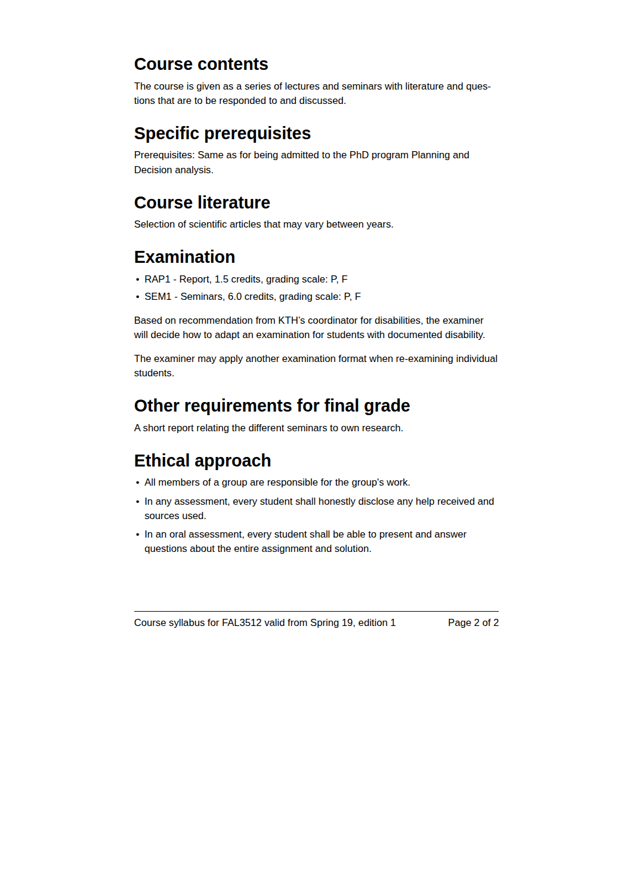Course contents
The course is given as a series of lectures and seminars with literature and questions that are to be responded to and discussed.
Specific prerequisites
Prerequisites: Same as for being admitted to the PhD program Planning and Decision analysis.
Course literature
Selection of scientific articles that may vary between years.
Examination
RAP1 - Report, 1.5 credits, grading scale: P, F
SEM1 - Seminars, 6.0 credits, grading scale: P, F
Based on recommendation from KTH’s coordinator for disabilities, the examiner will decide how to adapt an examination for students with documented disability.
The examiner may apply another examination format when re-examining individual students.
Other requirements for final grade
A short report relating the different seminars to own research.
Ethical approach
All members of a group are responsible for the group's work.
In any assessment, every student shall honestly disclose any help received and sources used.
In an oral assessment, every student shall be able to present and answer questions about the entire assignment and solution.
Course syllabus for FAL3512 valid from Spring 19, edition 1 Page 2 of 2